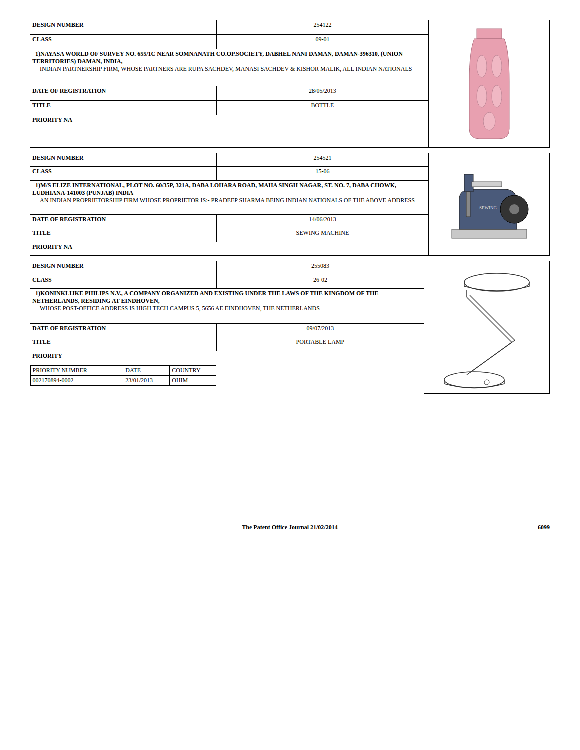| DESIGN NUMBER | 254122 | |
| CLASS | 09-01 |
| 1)NAYASA WORLD OF SURVEY NO. 655/1C NEAR SOMNANATH CO.OP.SOCIETY, DABHEL NANI DAMAN, DAMAN-396310, (UNION TERRITORIES) DAMAN, INDIA, INDIAN PARTNERSHIP FIRM, WHOSE PARTNERS ARE RUPA SACHDEV, MANASI SACHDEV & KISHOR MALIK, ALL INDIAN NATIONALS |
| DATE OF REGISTRATION | 28/05/2013 |
| TITLE | BOTTLE |
| PRIORITY NA |
| DESIGN NUMBER | 254521 | |
| CLASS | 15-06 |
| 1)M/S ELIZE INTERNATIONAL, PLOT NO. 60/35P, 321A, DABA LOHARA ROAD, MAHA SINGH NAGAR, ST. NO. 7, DABA CHOWK, LUDHIANA-141003 (PUNJAB) INDIA AN INDIAN PROPRIETORSHIP FIRM WHOSE PROPRIETOR IS:- PRADEEP SHARMA BEING INDIAN NATIONALS OF THE ABOVE ADDRESS |
| DATE OF REGISTRATION | 14/06/2013 |
| TITLE | SEWING MACHINE |
| PRIORITY NA |
| DESIGN NUMBER | 255083 | |
| CLASS | 26-02 |
| 1)KONINKLIJKE PHILIPS N.V., A COMPANY ORGANIZED AND EXISTING UNDER THE LAWS OF THE KINGDOM OF THE NETHERLANDS, RESIDING AT EINDHOVEN, WHOSE POST-OFFICE ADDRESS IS HIGH TECH CAMPUS 5, 5656 AE EINDHOVEN, THE NETHERLANDS |
| DATE OF REGISTRATION | 09/07/2013 |
| TITLE | PORTABLE LAMP |
| PRIORITY |
| / PRIORITY NUMBER / DATE / COUNTRY / / 002170894-0002 / 23/01/2013 / OHIM / | | |
The Patent Office Journal 21/02/2014 6099